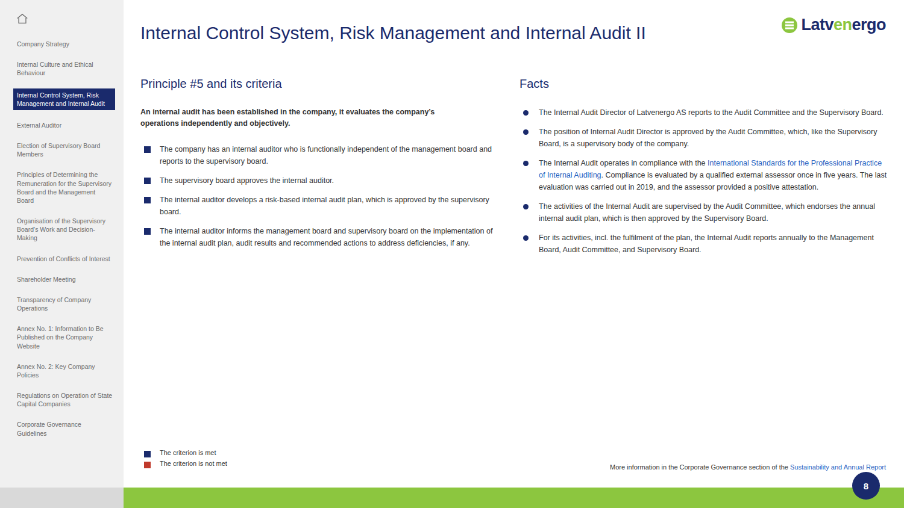Company Strategy
Internal Culture and Ethical Behaviour
Internal Control System, Risk Management and Internal Audit
External Auditor
Election of Supervisory Board Members
Principles of Determining the Remuneration for the Supervisory Board and the Management Board
Organisation of the Supervisory Board’s Work and Decision-Making
Prevention of Conflicts of Interest
Shareholder Meeting
Transparency of Company Operations
Annex No. 1: Information to Be Published on the Company Website
Annex No. 2: Key Company Policies
Regulations on Operation of State Capital Companies
Corporate Governance Guidelines
Latvenergo
Internal Control System, Risk Management and Internal Audit II
Principle #5 and its criteria
An internal audit has been established in the company, it evaluates the company’s operations independently and objectively.
The company has an internal auditor who is functionally independent of the management board and reports to the supervisory board.
The supervisory board approves the internal auditor.
The internal auditor develops a risk-based internal audit plan, which is approved by the supervisory board.
The internal auditor informs the management board and supervisory board on the implementation of the internal audit plan, audit results and recommended actions to address deficiencies, if any.
Facts
The Internal Audit Director of Latvenergo AS reports to the Audit Committee and the Supervisory Board.
The position of Internal Audit Director is approved by the Audit Committee, which, like the Supervisory Board, is a supervisory body of the company.
The Internal Audit operates in compliance with the International Standards for the Professional Practice of Internal Auditing. Compliance is evaluated by a qualified external assessor once in five years. The last evaluation was carried out in 2019, and the assessor provided a positive attestation.
The activities of the Internal Audit are supervised by the Audit Committee, which endorses the annual internal audit plan, which is then approved by the Supervisory Board.
For its activities, incl. the fulfilment of the plan, the Internal Audit reports annually to the Management Board, Audit Committee, and Supervisory Board.
The criterion is met
The criterion is not met
More information in the Corporate Governance section of the Sustainability and Annual Report
8